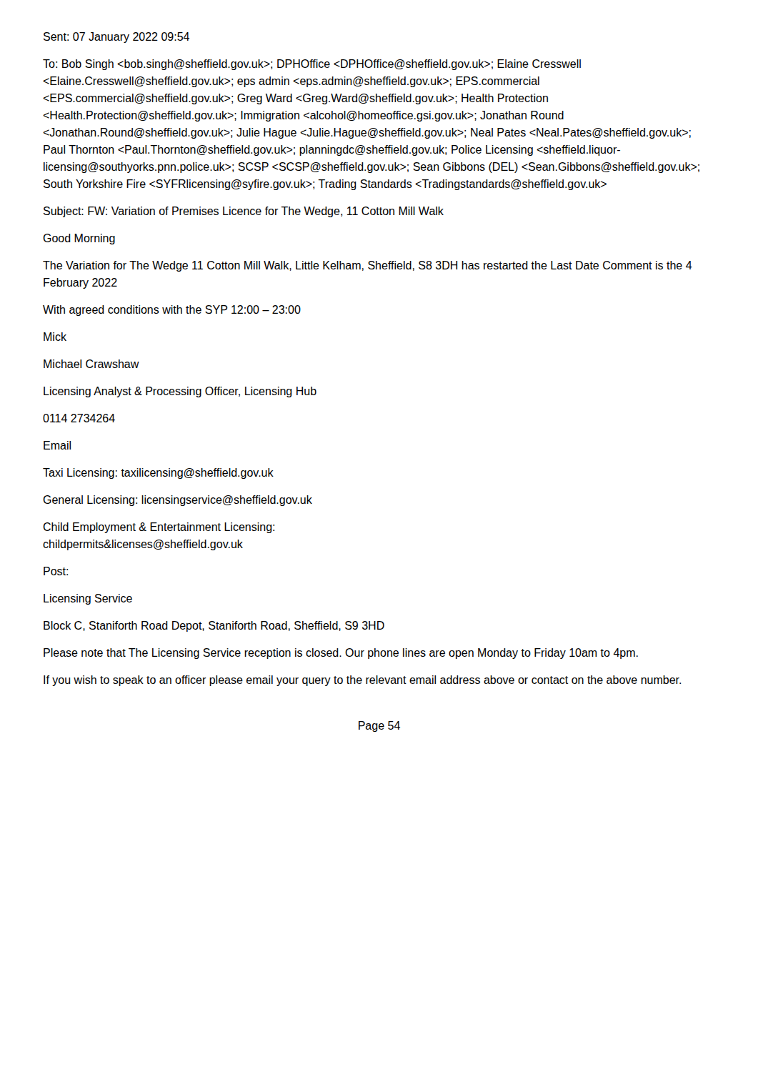Sent: 07 January 2022 09:54
To: Bob Singh <bob.singh@sheffield.gov.uk>; DPHOffice <DPHOffice@sheffield.gov.uk>; Elaine Cresswell <Elaine.Cresswell@sheffield.gov.uk>; eps admin <eps.admin@sheffield.gov.uk>; EPS.commercial <EPS.commercial@sheffield.gov.uk>; Greg Ward <Greg.Ward@sheffield.gov.uk>; Health Protection <Health.Protection@sheffield.gov.uk>; Immigration <alcohol@homeoffice.gsi.gov.uk>; Jonathan Round <Jonathan.Round@sheffield.gov.uk>; Julie Hague <Julie.Hague@sheffield.gov.uk>; Neal Pates <Neal.Pates@sheffield.gov.uk>; Paul Thornton <Paul.Thornton@sheffield.gov.uk>; planningdc@sheffield.gov.uk; Police Licensing <sheffield.liquor-licensing@southyorks.pnn.police.uk>; SCSP <SCSP@sheffield.gov.uk>; Sean Gibbons (DEL) <Sean.Gibbons@sheffield.gov.uk>; South Yorkshire Fire <SYFRlicensing@syfire.gov.uk>; Trading Standards <Tradingstandards@sheffield.gov.uk>
Subject: FW: Variation of Premises Licence for The Wedge, 11 Cotton Mill Walk
Good Morning
The Variation for The Wedge 11 Cotton Mill Walk, Little Kelham, Sheffield, S8 3DH has restarted the Last Date Comment is the 4 February 2022
With agreed conditions with the SYP 12:00 – 23:00
Mick
Michael Crawshaw
Licensing Analyst & Processing Officer, Licensing Hub
0114 2734264
Email
Taxi Licensing: taxilicensing@sheffield.gov.uk
General Licensing: licensingservice@sheffield.gov.uk
Child Employment & Entertainment Licensing:
childpermits&licenses@sheffield.gov.uk
Post:
Licensing Service
Block C, Staniforth Road Depot, Staniforth Road, Sheffield, S9 3HD
Please note that The Licensing Service reception is closed. Our phone lines are open Monday to Friday 10am to 4pm.
If you wish to speak to an officer please email your query to the relevant email address above or contact on the above number.
Page 54